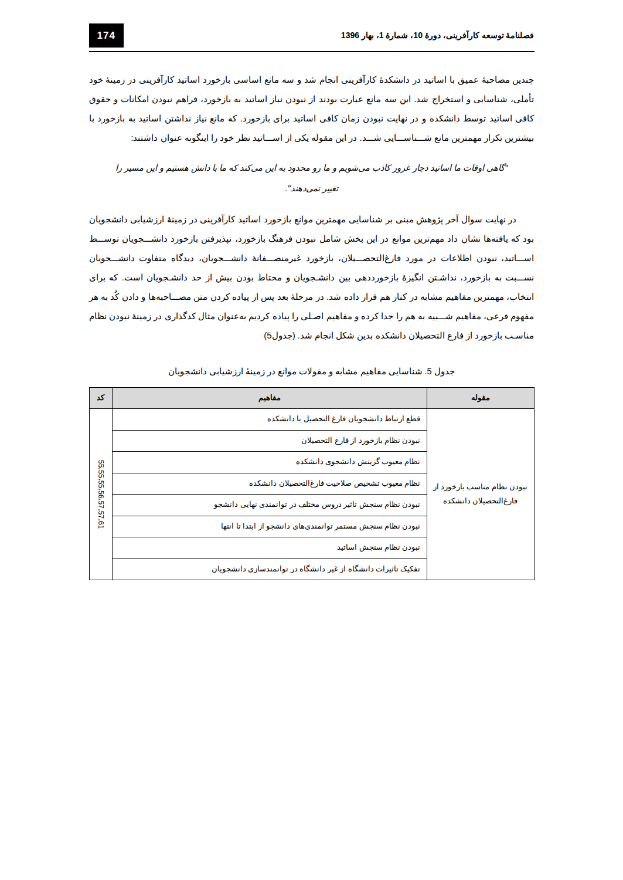فصلنامهٔ توسعه کارآفرینی، دورهٔ 10، شمارهٔ 1، بهار 1396
174
چندین مصاحبهٔ عمیق با اساتید در دانشکدهٔ کارآفرینی انجام شد و سه مانع اساسی بازخورد اساتید کارآفرینی در زمینهٔ خود تأملی، شناسایی و استخراج شد. این سه مانع عبارت بودند از نبودن نیاز اساتید به بازخورد، فراهم نبودن امکانات و حقوق کافی اساتید توسط دانشکده و در نهایت نبودن زمان کافی اساتید برای بازخورد. که مانع نیاز نداشتن اساتید به بازخورد با بیشترین تکرار مهمترین مانع شـــناســـایی شـــد. در این مقوله یکی از اســـاتید نظر خود را اینگونه عنوان داشتند:
"گاهی اوقات ما اساتید دچار غرور کاذب می‌شویم و ما رو محدود به این می‌کند که ما با دانش هستیم و این مسیر را تغییر نمی‌دهند".
در نهایت سوال آخر پژوهش مبنی بر شناسایی مهمترین موانع بازخورد اساتید کارآفرینی در زمینهٔ ارزشیابی دانشجویان بود که یافته‌ها نشان داد مهم‌ترین موانع در این بخش شامل نبودن فرهنگ بازخورد، نپذیرفتن بازخورد دانشـــجویان توســـط اســـاتید، نبودن اطلاعات در مورد فارغ‌التحصـــیلان، بازخورد غیرمنصـــفانهٔ دانشـــجویان، دیدگاه متفاوت دانشـــجویان نســـبت به بازخورد، نداشـتن انگیزهٔ بازخورددهی بین دانشـجویان و محتاط بودن بیش از حد دانشـجویان است. که برای انتخاب، مهمترین مفاهیم مشابه در کنار هم قرار داده شد. در مرحلهٔ بعد پس از پیاده کردن متن مصـــاحبه‌ها و دادن کُد به هر مفهوم فرعی، مفاهیم شـــبیه به هم را جدا کرده و مفاهیم اصـلی را پیاده کردیم به‌عنوان مثال کدگذاری در زمینهٔ نبودن نظام مناسـب بازخورد از فارغ التحصیلان دانشکده بدین شکل انجام شد. (جدول5)
جدول 5. شناسایی مفاهیم مشابه و مقولات موانع در زمینهٔ ارزشیابی دانشجویان
| مقوله | مفاهیم | کد |
| --- | --- | --- |
| نبودن نظام مناسب بازخورد از فارغ‌التحصیلان دانشکده | قطع ارتباط دانشجویان فارغ التحصیل با دانشکده | 55،55،55،56،57،57،61 |
| نبودن نظام بازخورد از فارغ التحصیلان |
| نظام معیوب گزینش دانشجوی دانشکده |
| نظام معیوب تشخیص صلاحیت فارغ‌التحصیلان دانشکده |
| نبودن نظام سنجش تاثیر دروس مختلف در توانمندی نهایی دانشجو |
| نبودن نظام سنجش مستمر توانمندی‌های دانشجو از ابتدا تا انتها |
| نبودن نظام سنجش اساتید |
| تفکیک تاثیرات دانشگاه از غیر دانشگاه در توانمندسازی دانشجویان |